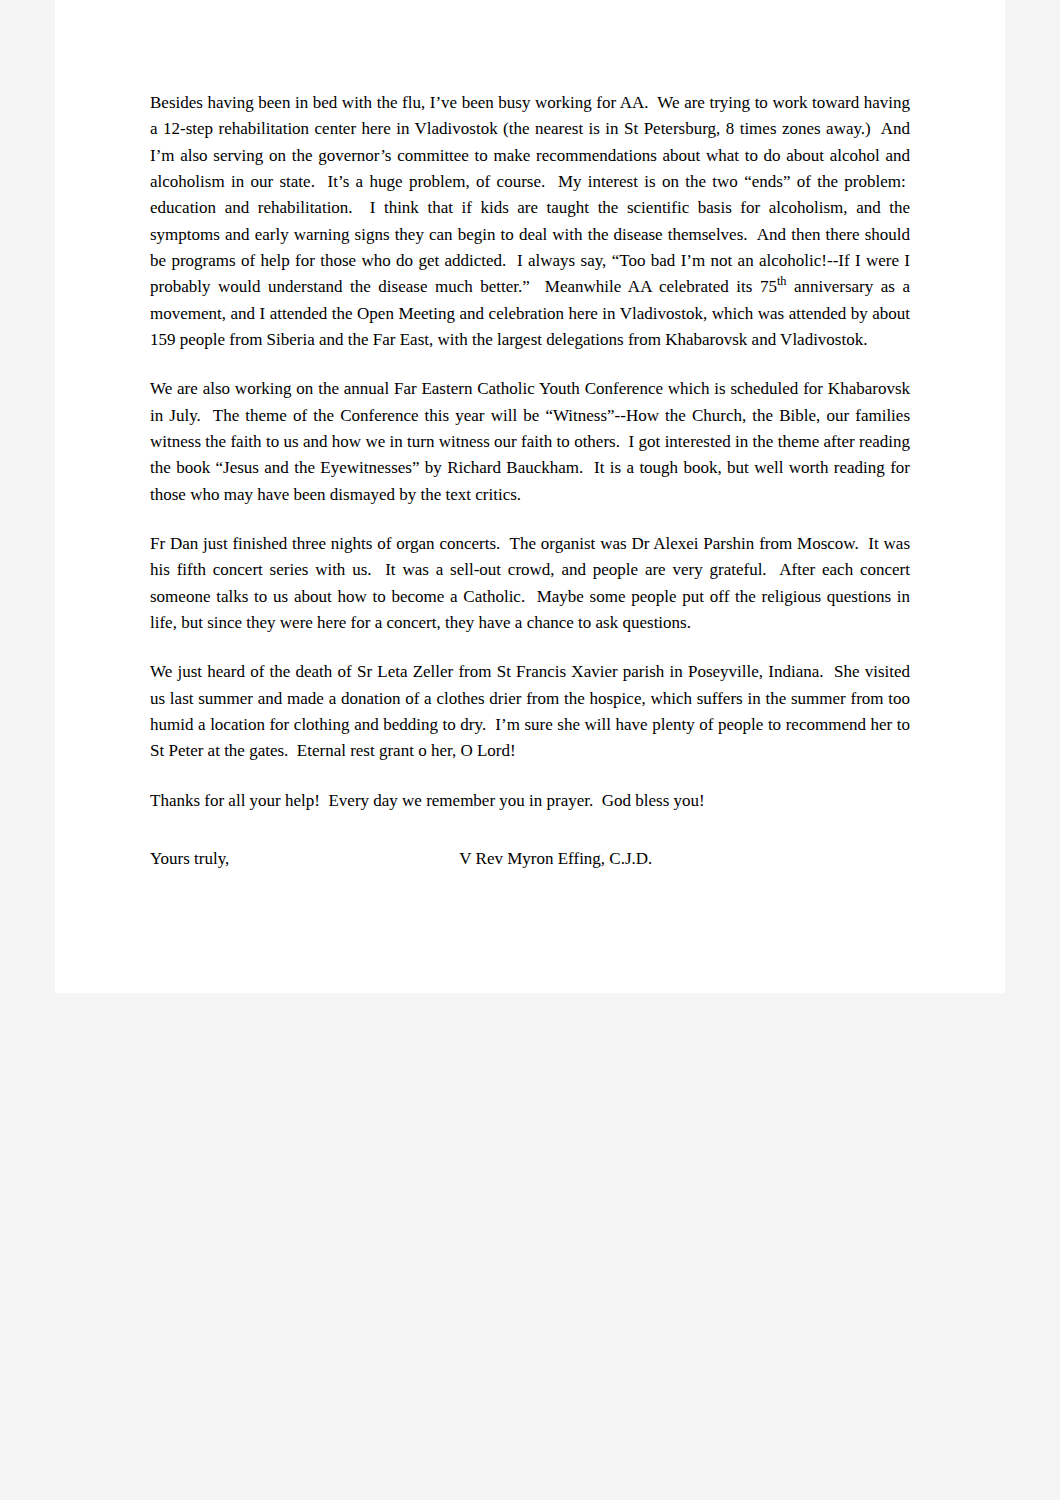Besides having been in bed with the flu, I’ve been busy working for AA. We are trying to work toward having a 12-step rehabilitation center here in Vladivostok (the nearest is in St Petersburg, 8 times zones away.) And I’m also serving on the governor’s committee to make recommendations about what to do about alcohol and alcoholism in our state. It’s a huge problem, of course. My interest is on the two “ends” of the problem: education and rehabilitation. I think that if kids are taught the scientific basis for alcoholism, and the symptoms and early warning signs they can begin to deal with the disease themselves. And then there should be programs of help for those who do get addicted. I always say, “Too bad I’m not an alcoholic!--If I were I probably would understand the disease much better.” Meanwhile AA celebrated its 75th anniversary as a movement, and I attended the Open Meeting and celebration here in Vladivostok, which was attended by about 159 people from Siberia and the Far East, with the largest delegations from Khabarovsk and Vladivostok.
We are also working on the annual Far Eastern Catholic Youth Conference which is scheduled for Khabarovsk in July. The theme of the Conference this year will be “Witness”--How the Church, the Bible, our families witness the faith to us and how we in turn witness our faith to others. I got interested in the theme after reading the book “Jesus and the Eyewitnesses” by Richard Bauckham. It is a tough book, but well worth reading for those who may have been dismayed by the text critics.
Fr Dan just finished three nights of organ concerts. The organist was Dr Alexei Parshin from Moscow. It was his fifth concert series with us. It was a sell-out crowd, and people are very grateful. After each concert someone talks to us about how to become a Catholic. Maybe some people put off the religious questions in life, but since they were here for a concert, they have a chance to ask questions.
We just heard of the death of Sr Leta Zeller from St Francis Xavier parish in Poseyville, Indiana. She visited us last summer and made a donation of a clothes drier from the hospice, which suffers in the summer from too humid a location for clothing and bedding to dry. I’m sure she will have plenty of people to recommend her to St Peter at the gates. Eternal rest grant o her, O Lord!
Thanks for all your help! Every day we remember you in prayer. God bless you!
Yours truly, V Rev Myron Effing, C.J.D.